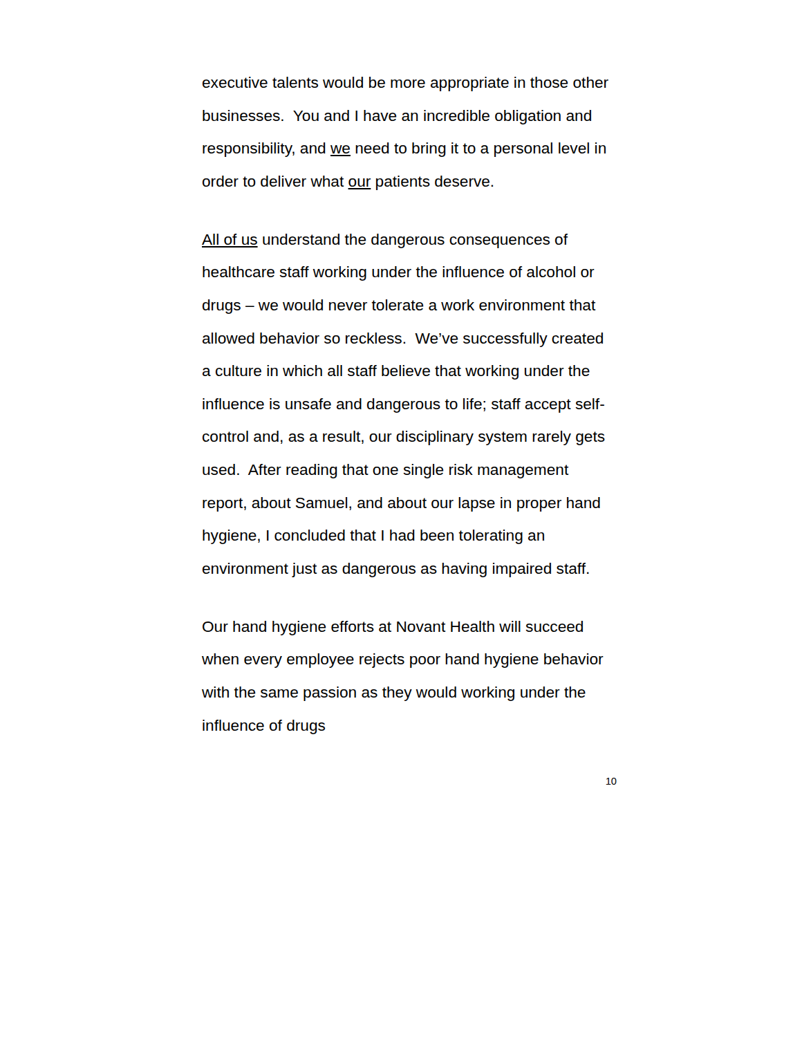executive talents would be more appropriate in those other businesses. You and I have an incredible obligation and responsibility, and we need to bring it to a personal level in order to deliver what our patients deserve.
All of us understand the dangerous consequences of healthcare staff working under the influence of alcohol or drugs – we would never tolerate a work environment that allowed behavior so reckless. We’ve successfully created a culture in which all staff believe that working under the influence is unsafe and dangerous to life; staff accept self-control and, as a result, our disciplinary system rarely gets used. After reading that one single risk management report, about Samuel, and about our lapse in proper hand hygiene, I concluded that I had been tolerating an environment just as dangerous as having impaired staff.
Our hand hygiene efforts at Novant Health will succeed when every employee rejects poor hand hygiene behavior with the same passion as they would working under the influence of drugs
10